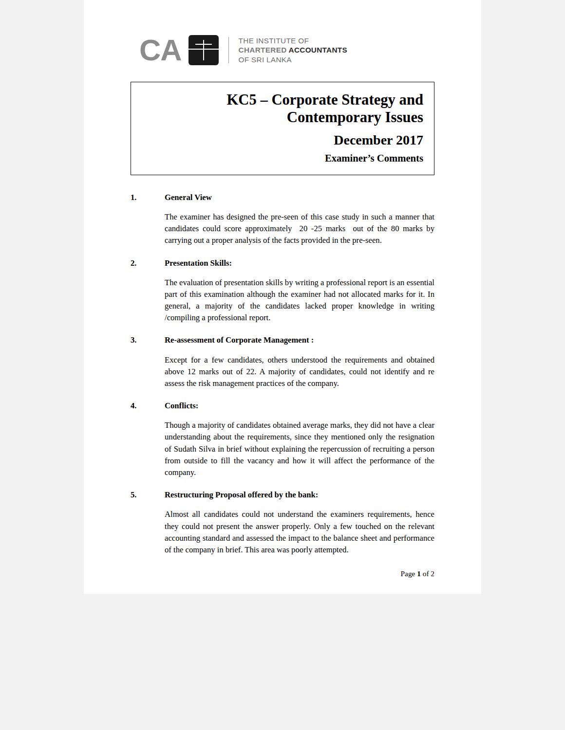CA THE INSTITUTE OF
CHARTERED ACCOUNTANTS
OF SRI LANKA
KC5 – Corporate Strategy and Contemporary Issues
December 2017
Examiner’s Comments
1. General View
The examiner has designed the pre-seen of this case study in such a manner that candidates could score approximately 20 -25 marks out of the 80 marks by carrying out a proper analysis of the facts provided in the pre-seen.
2. Presentation Skills:
The evaluation of presentation skills by writing a professional report is an essential part of this examination although the examiner had not allocated marks for it. In general, a majority of the candidates lacked proper knowledge in writing /compiling a professional report.
3. Re-assessment of Corporate Management :
Except for a few candidates, others understood the requirements and obtained above 12 marks out of 22. A majority of candidates, could not identify and re assess the risk management practices of the company.
4. Conflicts:
Though a majority of candidates obtained average marks, they did not have a clear understanding about the requirements, since they mentioned only the resignation of Sudath Silva in brief without explaining the repercussion of recruiting a person from outside to fill the vacancy and how it will affect the performance of the company.
5. Restructuring Proposal offered by the bank:
Almost all candidates could not understand the examiners requirements, hence they could not present the answer properly. Only a few touched on the relevant accounting standard and assessed the impact to the balance sheet and performance of the company in brief. This area was poorly attempted.
Page 1 of 2